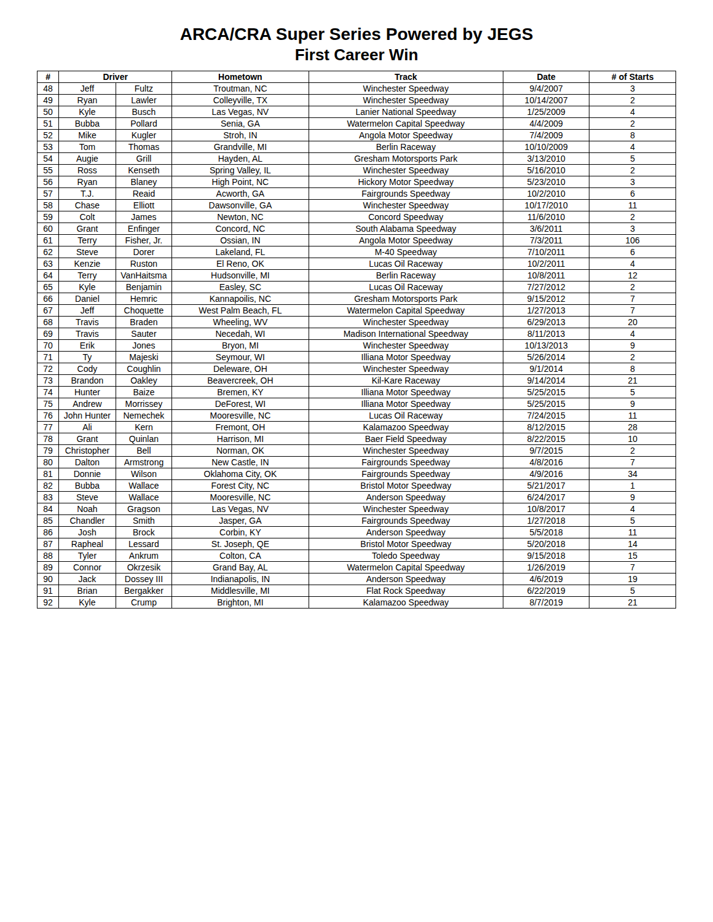ARCA/CRA Super Series Powered by JEGS
First Career Win
| # | Driver | Hometown | Track | Date | # of Starts |
| --- | --- | --- | --- | --- | --- |
| 48 | Jeff | Fultz | Troutman, NC | Winchester Speedway | 9/4/2007 | 3 |
| 49 | Ryan | Lawler | Colleyville, TX | Winchester Speedway | 10/14/2007 | 2 |
| 50 | Kyle | Busch | Las Vegas, NV | Lanier National Speedway | 1/25/2009 | 4 |
| 51 | Bubba | Pollard | Senia, GA | Watermelon Capital Speedway | 4/4/2009 | 2 |
| 52 | Mike | Kugler | Stroh, IN | Angola Motor Speedway | 7/4/2009 | 8 |
| 53 | Tom | Thomas | Grandville, MI | Berlin Raceway | 10/10/2009 | 4 |
| 54 | Augie | Grill | Hayden, AL | Gresham Motorsports Park | 3/13/2010 | 5 |
| 55 | Ross | Kenseth | Spring Valley, IL | Winchester Speedway | 5/16/2010 | 2 |
| 56 | Ryan | Blaney | High Point, NC | Hickory Motor Speedway | 5/23/2010 | 3 |
| 57 | T.J. | Reaid | Acworth, GA | Fairgrounds Speedway | 10/2/2010 | 6 |
| 58 | Chase | Elliott | Dawsonville, GA | Winchester Speedway | 10/17/2010 | 11 |
| 59 | Colt | James | Newton, NC | Concord Speedway | 11/6/2010 | 2 |
| 60 | Grant | Enfinger | Concord, NC | South Alabama Speedway | 3/6/2011 | 3 |
| 61 | Terry | Fisher, Jr. | Ossian, IN | Angola Motor Speedway | 7/3/2011 | 106 |
| 62 | Steve | Dorer | Lakeland, FL | M-40 Speedway | 7/10/2011 | 6 |
| 63 | Kenzie | Ruston | El Reno, OK | Lucas Oil Raceway | 10/2/2011 | 4 |
| 64 | Terry | VanHaitsma | Hudsonville, MI | Berlin Raceway | 10/8/2011 | 12 |
| 65 | Kyle | Benjamin | Easley, SC | Lucas Oil Raceway | 7/27/2012 | 2 |
| 66 | Daniel | Hemric | Kannapoilis, NC | Gresham Motorsports Park | 9/15/2012 | 7 |
| 67 | Jeff | Choquette | West Palm Beach, FL | Watermelon Capital Speedway | 1/27/2013 | 7 |
| 68 | Travis | Braden | Wheeling, WV | Winchester Speedway | 6/29/2013 | 20 |
| 69 | Travis | Sauter | Necedah, WI | Madison International Speedway | 8/11/2013 | 4 |
| 70 | Erik | Jones | Bryon, MI | Winchester Speedway | 10/13/2013 | 9 |
| 71 | Ty | Majeski | Seymour, WI | Illiana Motor Speedway | 5/26/2014 | 2 |
| 72 | Cody | Coughlin | Deleware, OH | Winchester Speedway | 9/1/2014 | 8 |
| 73 | Brandon | Oakley | Beavercreek, OH | Kil-Kare Raceway | 9/14/2014 | 21 |
| 74 | Hunter | Baize | Bremen, KY | Illiana Motor Speedway | 5/25/2015 | 5 |
| 75 | Andrew | Morrissey | DeForest, WI | Illiana Motor Speedway | 5/25/2015 | 9 |
| 76 | John Hunter | Nemechek | Mooresville, NC | Lucas Oil Raceway | 7/24/2015 | 11 |
| 77 | Ali | Kern | Fremont, OH | Kalamazoo Speedway | 8/12/2015 | 28 |
| 78 | Grant | Quinlan | Harrison, MI | Baer Field Speedway | 8/22/2015 | 10 |
| 79 | Christopher | Bell | Norman, OK | Winchester Speedway | 9/7/2015 | 2 |
| 80 | Dalton | Armstrong | New Castle, IN | Fairgrounds Speedway | 4/8/2016 | 7 |
| 81 | Donnie | Wilson | Oklahoma City, OK | Fairgrounds Speedway | 4/9/2016 | 34 |
| 82 | Bubba | Wallace | Forest City, NC | Bristol Motor Speedway | 5/21/2017 | 1 |
| 83 | Steve | Wallace | Mooresville, NC | Anderson Speedway | 6/24/2017 | 9 |
| 84 | Noah | Gragson | Las Vegas, NV | Winchester Speedway | 10/8/2017 | 4 |
| 85 | Chandler | Smith | Jasper, GA | Fairgrounds Speedway | 1/27/2018 | 5 |
| 86 | Josh | Brock | Corbin, KY | Anderson Speedway | 5/5/2018 | 11 |
| 87 | Rapheal | Lessard | St. Joseph, QE | Bristol Motor Speedway | 5/20/2018 | 14 |
| 88 | Tyler | Ankrum | Colton, CA | Toledo Speedway | 9/15/2018 | 15 |
| 89 | Connor | Okrzesik | Grand Bay, AL | Watermelon Capital Speedway | 1/26/2019 | 7 |
| 90 | Jack | Dossey III | Indianapolis, IN | Anderson Speedway | 4/6/2019 | 19 |
| 91 | Brian | Bergakker | Middlesville, MI | Flat Rock Speedway | 6/22/2019 | 5 |
| 92 | Kyle | Crump | Brighton, MI | Kalamazoo Speedway | 8/7/2019 | 21 |